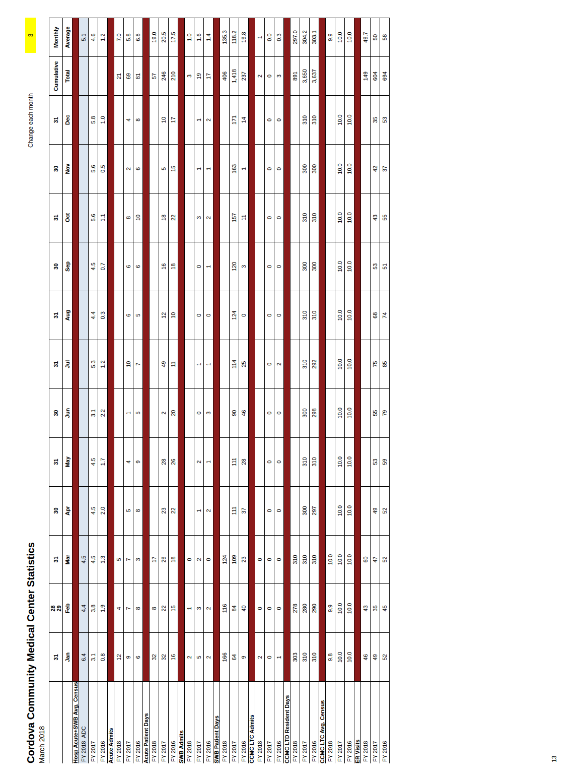3
Change each month
Cordova Community Medical Center Statistics
March 2018
| | 31 | 28 29 | 31 | 30 | 31 | 30 | 31 | 31 | 30 | 31 | 30 | 31 | Cumulative | Monthly |
| --- | --- | --- | --- | --- | --- | --- | --- | --- | --- | --- | --- | --- | --- | --- |
| | Jan | Feb | Mar | Apr | May | Jun | Jul | Aug | Sep | Oct | Nov | Dec | Total | Average |
| Hosp Acute+SWB Avg. Census | |
| FY 2018 ADC | 6.4 | 4.4 | 4.5 | | | | | | | | | | | 5.1 |
| FY 2017 | 3.1 | 3.8 | 4.5 | 4.5 | 4.5 | 3.1 | 5.3 | 4.4 | 4.5 | 5.6 | 5.6 | 5.8 | | 4.6 |
| FY 2016 | 0.8 | 1.9 | 1.3 | 2.0 | 1.7 | 2.2 | 1.2 | 0.3 | 0.7 | 1.1 | 0.5 | 1.0 | | 1.2 |
| Acute Admits | |
| FY 2018 | 12 | 4 | 5 | | | | | | | | | | 21 | 7.0 |
| FY 2017 | 9 | 7 | 7 | 5 | 4 | 1 | 10 | 6 | 6 | 8 | 2 | 4 | 69 | 5.8 |
| FY 2016 | 6 | 8 | 3 | 8 | 9 | 5 | 7 | 5 | 6 | 10 | 6 | 8 | 81 | 6.8 |
| Acute Patient Days | |
| FY 2018 | 32 | 8 | 17 | | | | | | | | | | 57 | 19.0 |
| FY 2017 | 32 | 22 | 29 | 23 | 28 | 2 | 49 | 12 | 16 | 18 | 5 | 10 | 246 | 20.5 |
| FY 2016 | 16 | 15 | 18 | 22 | 26 | 20 | 11 | 10 | 18 | 22 | 15 | 17 | 210 | 17.5 |
| SWB Admits | |
| FY 2018 | 2 | 1 | 0 | | | | | | | | | | 3 | 1.0 |
| FY 2017 | 5 | 3 | 2 | 1 | 2 | 0 | 1 | 0 | 0 | 3 | 1 | 1 | 19 | 1.6 |
| FY 2016 | 2 | 2 | 0 | 2 | 1 | 3 | 1 | 0 | 1 | 2 | 1 | 2 | 17 | 1.4 |
| SWB Patient Days | |
| FY 2018 | 166 | 116 | 124 | | | | | | | | | | 406 | 135.3 |
| FY 2017 | 64 | 84 | 109 | 111 | 111 | 90 | 114 | 124 | 120 | 157 | 163 | 171 | 1,418 | 118.2 |
| FY 2016 | 9 | 40 | 23 | 37 | 28 | 46 | 25 | 0 | 3 | 11 | 1 | 14 | 237 | 19.8 |
| CCMC LTC Admits | |
| FY 2018 | 2 | 0 | 0 | | | | | | | | | | 2 | 1 |
| FY 2017 | 0 | 0 | 0 | 0 | 0 | 0 | 0 | 0 | 0 | 0 | 0 | 0 | 0 | 0.0 |
| FY 2016 | 1 | 0 | 0 | 0 | 0 | 0 | 2 | 0 | 0 | 0 | 0 | 0 | 3 | 0.3 |
| CCMC LTD Resident Days | |
| FY 2018 | 303 | 278 | 310 | | | | | | | | | | 891 | 297.0 |
| FY 2017 | 310 | 280 | 310 | 300 | 310 | 300 | 310 | 310 | 300 | 310 | 300 | 310 | 3,650 | 304.2 |
| FY 2016 | 310 | 290 | 310 | 297 | 310 | 298 | 292 | 310 | 300 | 310 | 300 | 310 | 3,637 | 303.1 |
| CCMC LTC Avg. Census | |
| FY 2018 | 9.8 | 9.9 | 10.0 | | | | | | | | | | | 9.9 |
| FY 2017 | 10.0 | 10.0 | 10.0 | 10.0 | 10.0 | 10.0 | 10.0 | 10.0 | 10.0 | 10.0 | 10.0 | 10.0 | | 10.0 |
| FY 2016 | 10.0 | 10.0 | 10.0 | 10.0 | 10.0 | 10.0 | 10.0 | 10.0 | 10.0 | 10.0 | 10.0 | 10.0 | | 10.0 |
| ER Visits | |
| FY 2018 | 46 | 43 | 60 | | | | | | | | | | 149 | 49.7 |
| FY 2017 | 49 | 35 | 47 | 49 | 53 | 55 | 75 | 68 | 53 | 43 | 42 | 35 | 604 | 50 |
| FY 2016 | 52 | 45 | 52 | 52 | 59 | 79 | 85 | 74 | 51 | 55 | 37 | 53 | 694 | 58 |
13